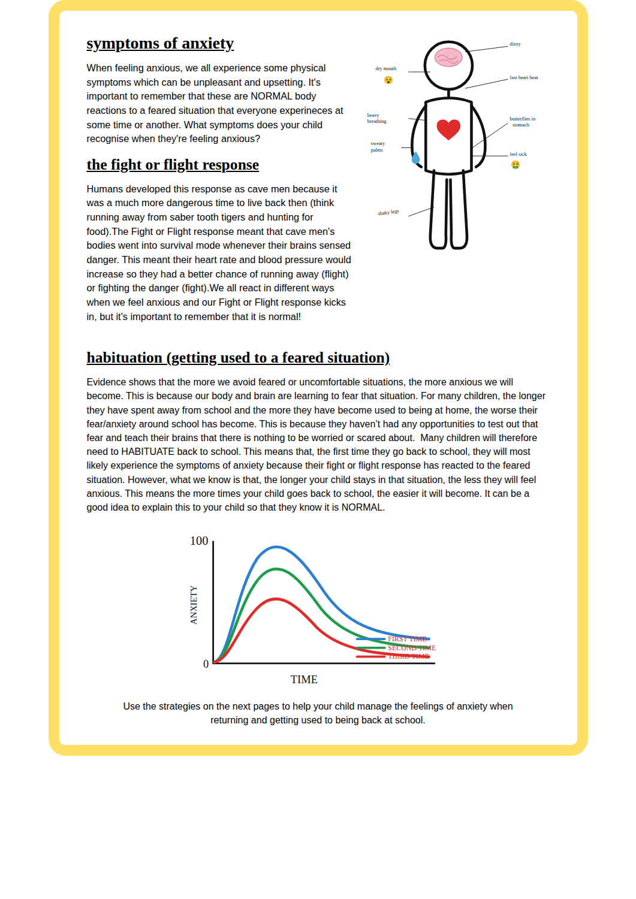symptoms of anxiety
When feeling anxious, we all experience some physical symptoms which can be unpleasant and upsetting. It's important to remember that these are NORMAL body reactions to a feared situation that everyone experineces at some time or another. What symptoms does your child recognise when they're feeling anxious?
the fight or flight response
Humans developed this response as cave men because it was a much more dangerous time to live back then (think running away from saber tooth tigers and hunting for food).The Fight or Flight response meant that cave men's bodies went into survival mode whenever their brains sensed danger. This meant their heart rate and blood pressure would increase so they had a better chance of running away (flight) or fighting the danger (fight).We all react in different ways when we feel anxious and our Fight or Flight response kicks in, but it's important to remember that it is normal!
dizzy fast heart beat butterflies in stomach feel sick shaky legs sweaty palms heavy breathing dry mouth 😵 🤮
habituation (getting used to a feared situation)
Evidence shows that the more we avoid feared or uncomfortable situations, the more anxious we will become. This is because our body and brain are learning to fear that situation. For many children, the longer they have spent away from school and the more they have become used to being at home, the worse their fear/anxiety around school has become. This is because they haven’t had any opportunities to test out that fear and teach their brains that there is nothing to be worried or scared about. Many children will therefore need to HABITUATE back to school. This means that, the first time they go back to school, they will most likely experience the symptoms of anxiety because their fight or flight response has reacted to the feared situation. However, what we know is that, the longer your child stays in that situation, the less they will feel anxious. This means the more times your child goes back to school, the easier it will become. It can be a good idea to explain this to your child so that they know it is NORMAL.
100 0 ANXIETY TIME FIRST TIME SECOND TIME THIRD TIME
Use the strategies on the next pages to help your child manage the feelings of anxiety when returning and getting used to being back at school.